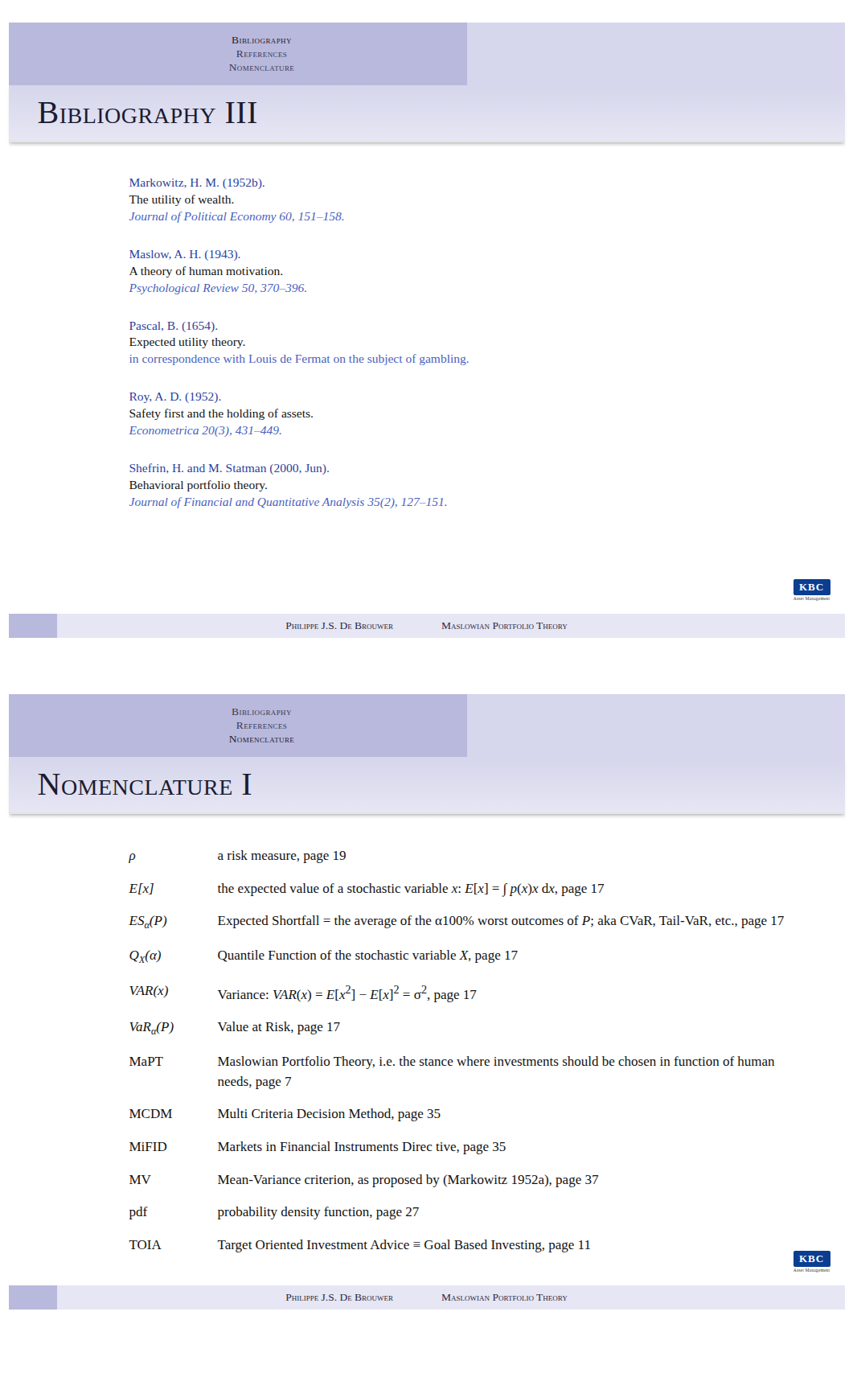Bibliography References Nomenclature
Bibliography III
Markowitz, H. M. (1952b).
The utility of wealth.
Journal of Political Economy 60, 151–158.
Maslow, A. H. (1943).
A theory of human motivation.
Psychological Review 50, 370–396.
Pascal, B. (1654).
Expected utility theory.
in correspondence with Louis de Fermat on the subject of gambling.
Roy, A. D. (1952).
Safety first and the holding of assets.
Econometrica 20(3), 431–449.
Shefrin, H. and M. Statman (2000, Jun).
Behavioral portfolio theory.
Journal of Financial and Quantitative Analysis 35(2), 127–151.
KBC
Asset Management
Philippe J.S. De Brouwer Maslowian Portfolio Theory
Bibliography References Nomenclature
Nomenclature I
ρ
a risk measure, page 19
E[x]
the expected value of a stochastic variable x: E[x] = ∫ p(x)x dx, page 17
ESα(P)
Expected Shortfall = the average of the α100% worst outcomes of P; aka CVaR, Tail-VaR, etc., page 17
QX(α)
Quantile Function of the stochastic variable X, page 17
VAR(x)
Variance: VAR(x) = E[x2] − E[x]2 = σ2, page 17
VaRα(P)
Value at Risk, page 17
MaPT
Maslowian Portfolio Theory, i.e. the stance where investments should be chosen in function of human needs, page 7
MCDM
Multi Criteria Decision Method, page 35
MiFID
Markets in Financial Instruments Direc tive, page 35
MV
Mean-Variance criterion, as proposed by (Markowitz 1952a), page 37
pdf
probability density function, page 27
TOIA
Target Oriented Investment Advice ≡ Goal Based Investing, page 11
KBC
Asset Management
Philippe J.S. De Brouwer Maslowian Portfolio Theory